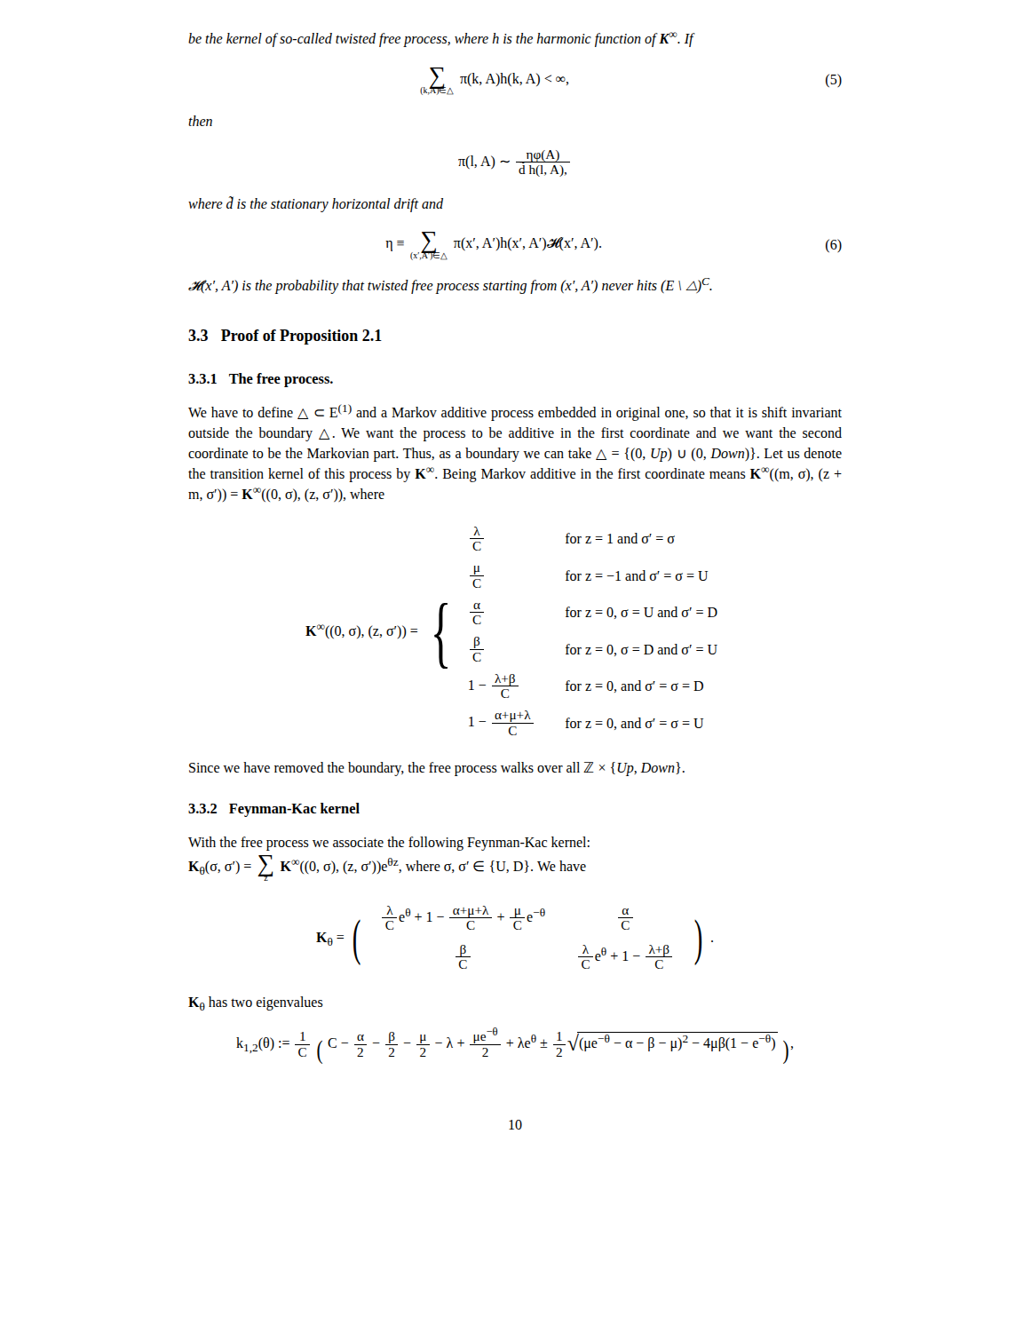be the kernel of so-called twisted free process, where h is the harmonic function of K∞. If
∑(k,A)∈△ π(k, A)h(k, A) < ∞,
(5)
then
π(l, A) ∼ ηφ(A) d̃ h(l, A),
where d̃ is the stationary horizontal drift and
η ≡ ∑(x′,A′)∈△ π(x′, A′)h(x′, A′)𝓗(x′, A′).
(6)
𝓗(x′, A′) is the probability that twisted free process starting from (x′, A′) never hits (E \ △)C.
3.3 Proof of Proposition 2.1
3.3.1 The free process.
We have to define △ ⊂ E(1) and a Markov additive process embedded in original one, so that it is shift invariant outside the boundary △. We want the process to be additive in the first coordinate and we want the second coordinate to be the Markovian part. Thus, as a boundary we can take △ = {(0, Up) ∪ (0, Down)}. Let us denote the transition kernel of this process by K∞. Being Markov additive in the first coordinate means K∞((m, σ), (z + m, σ′)) = K∞((0, σ), (z, σ′)), where
K∞((0, σ), (z, σ′)) = {
| λ C | for z = 1 and σ′ = σ |
| μ C | for z = −1 and σ′ = σ = U |
| α C | for z = 0, σ = U and σ′ = D |
| β C | for z = 0, σ = D and σ′ = U |
| 1 − λ+β C | for z = 0, and σ′ = σ = D |
| 1 − α+μ+λ C | for z = 0, and σ′ = σ = U |
Since we have removed the boundary, the free process walks over all ℤ × {Up, Down}.
3.3.2 Feynman-Kac kernel
With the free process we associate the following Feynman-Kac kernel:
Kθ(σ, σ′) = ∑z K∞((0, σ), (z, σ′))eθz, where σ, σ′ ∈ {U, D}. We have
Kθ = (
| λ C e θ + 1 − α+μ+λ C + μ C e −θ | α C |
| β C | λ C e θ + 1 − λ+β C |
) .
Kθ has two eigenvalues
k1,2(θ) := 1 C ( C − α 2 − β 2 − μ 2 − λ + μe−θ 2 + λeθ ± 12√(μe−θ − α − β − μ)2 − 4μβ(1 − e−θ) ),
10